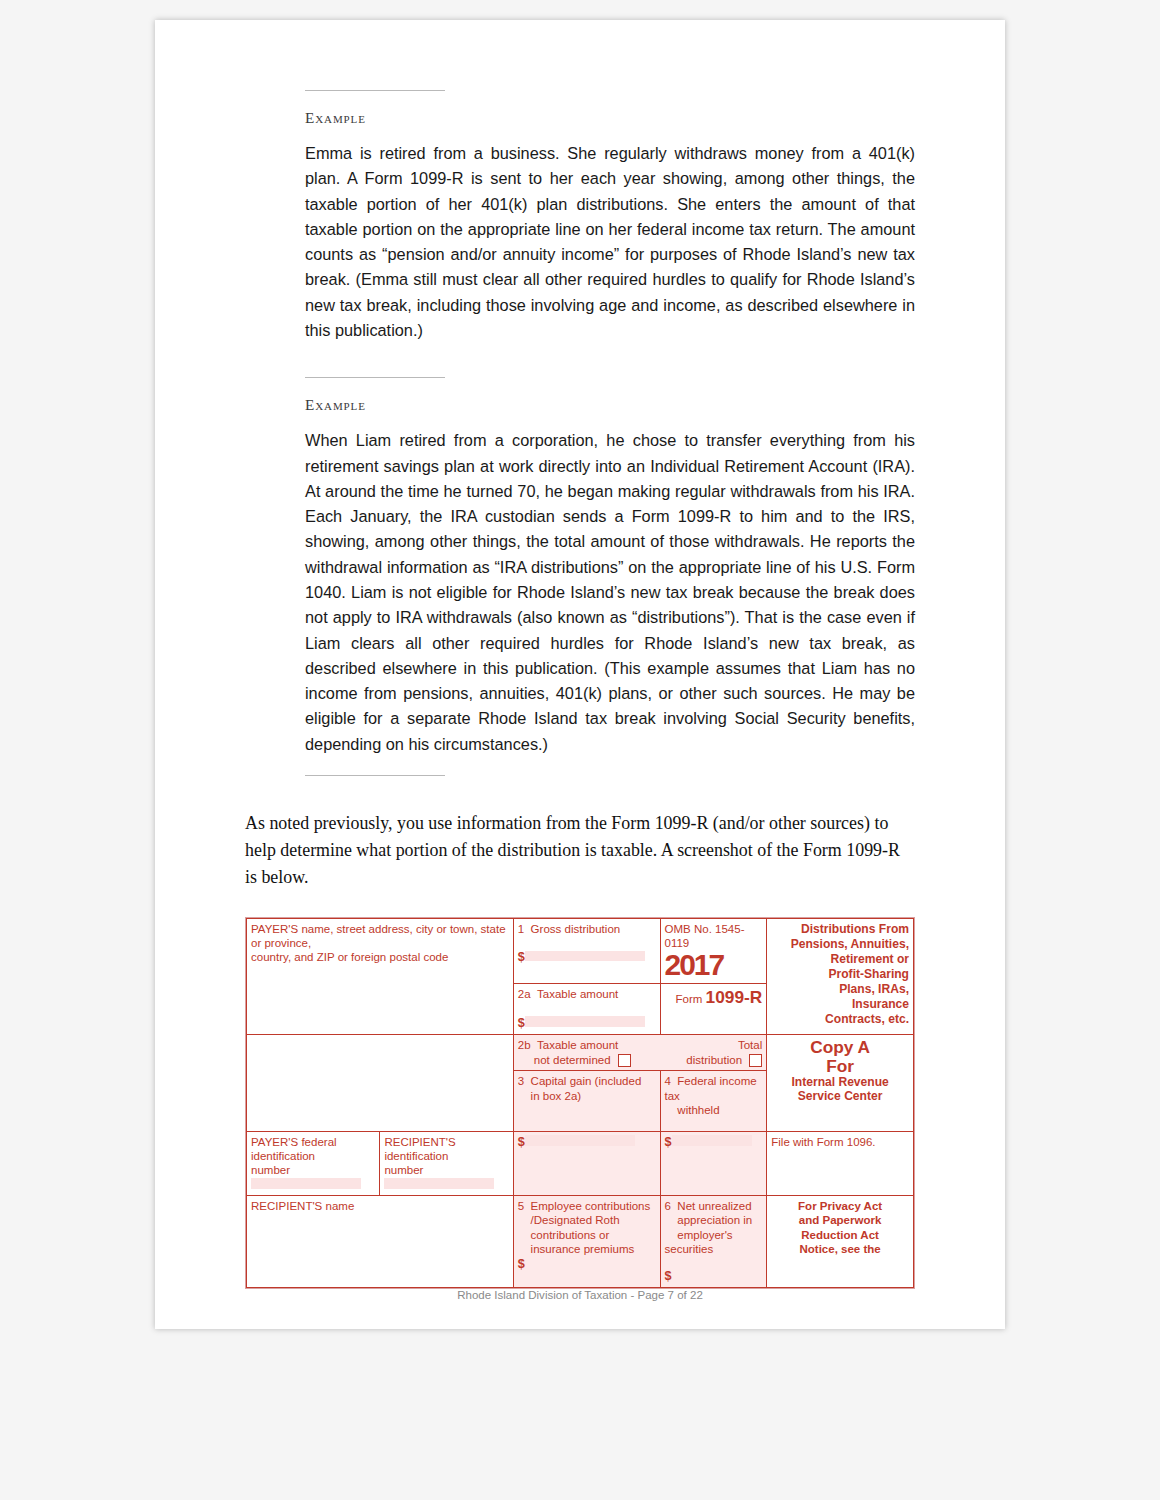Example
Emma is retired from a business. She regularly withdraws money from a 401(k) plan. A Form 1099-R is sent to her each year showing, among other things, the taxable portion of her 401(k) plan distributions. She enters the amount of that taxable portion on the appropriate line on her federal income tax return. The amount counts as “pension and/or annuity income” for purposes of Rhode Island’s new tax break. (Emma still must clear all other required hurdles to qualify for Rhode Island’s new tax break, including those involving age and income, as described elsewhere in this publication.)
Example
When Liam retired from a corporation, he chose to transfer everything from his retirement savings plan at work directly into an Individual Retirement Account (IRA). At around the time he turned 70, he began making regular withdrawals from his IRA. Each January, the IRA custodian sends a Form 1099-R to him and to the IRS, showing, among other things, the total amount of those withdrawals. He reports the withdrawal information as “IRA distributions” on the appropriate line of his U.S. Form 1040. Liam is not eligible for Rhode Island’s new tax break because the break does not apply to IRA withdrawals (also known as “distributions”). That is the case even if Liam clears all other required hurdles for Rhode Island’s new tax break, as described elsewhere in this publication. (This example assumes that Liam has no income from pensions, annuities, 401(k) plans, or other such sources. He may be eligible for a separate Rhode Island tax break involving Social Security benefits, depending on his circumstances.)
As noted previously, you use information from the Form 1099-R (and/or other sources) to help determine what portion of the distribution is taxable. A screenshot of the Form 1099-R is below.
| PAYER'S name, street address, city or town, state or province, country, and ZIP or foreign postal code | 1 Gross distribution $ | OMB No. 1545-0119 20 17 | Distributions From Pensions, Annuities, Retirement or Profit-Sharing Plans, IRAs, Insurance Contracts, etc. |
| 2a Taxable amount $ | Form 1099-R |
| | / 2b Taxable amount not determined / Total distribution / | Copy A For Internal Revenue Service Center |
| 3 Capital gain (included in box 2a) | 4 Federal income tax withheld |
| PAYER'S federal identification number | RECIPIENT'S identification number | $ | $ | File with Form 1096. |
| RECIPIENT'S name | 5 Employee contributions /Designated Roth contributions or insurance premiums $ | 6 Net unrealized appreciation in employer's securities $ | For Privacy Act and Paperwork Reduction Act Notice, see the |
Rhode Island Division of Taxation - Page 7 of 22